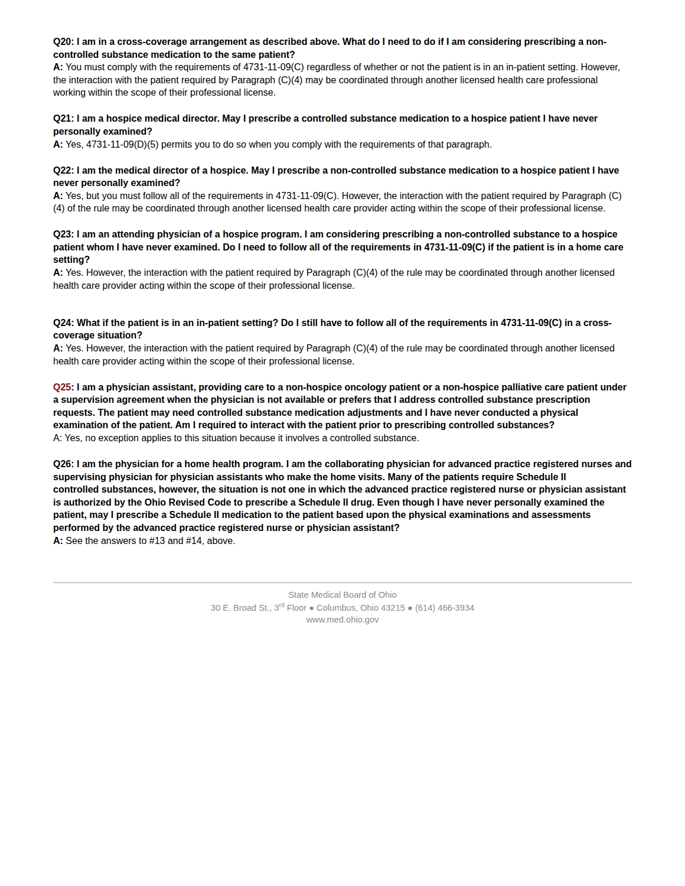Q20: I am in a cross-coverage arrangement as described above. What do I need to do if I am considering prescribing a non-controlled substance medication to the same patient?
A: You must comply with the requirements of 4731-11-09(C) regardless of whether or not the patient is in an in-patient setting. However, the interaction with the patient required by Paragraph (C)(4) may be coordinated through another licensed health care professional working within the scope of their professional license.
Q21: I am a hospice medical director. May I prescribe a controlled substance medication to a hospice patient I have never personally examined?
A: Yes, 4731-11-09(D)(5) permits you to do so when you comply with the requirements of that paragraph.
Q22: I am the medical director of a hospice. May I prescribe a non-controlled substance medication to a hospice patient I have never personally examined?
A: Yes, but you must follow all of the requirements in 4731-11-09(C). However, the interaction with the patient required by Paragraph (C)(4) of the rule may be coordinated through another licensed health care provider acting within the scope of their professional license.
Q23: I am an attending physician of a hospice program. I am considering prescribing a non-controlled substance to a hospice patient whom I have never examined. Do I need to follow all of the requirements in 4731-11-09(C) if the patient is in a home care setting?
A: Yes. However, the interaction with the patient required by Paragraph (C)(4) of the rule may be coordinated through another licensed health care provider acting within the scope of their professional license.
Q24: What if the patient is in an in-patient setting? Do I still have to follow all of the requirements in 4731-11-09(C) in a cross-coverage situation?
A: Yes. However, the interaction with the patient required by Paragraph (C)(4) of the rule may be coordinated through another licensed health care provider acting within the scope of their professional license.
Q25: I am a physician assistant, providing care to a non-hospice oncology patient or a non-hospice palliative care patient under a supervision agreement when the physician is not available or prefers that I address controlled substance prescription requests. The patient may need controlled substance medication adjustments and I have never conducted a physical examination of the patient. Am I required to interact with the patient prior to prescribing controlled substances?
A: Yes, no exception applies to this situation because it involves a controlled substance.
Q26: I am the physician for a home health program. I am the collaborating physician for advanced practice registered nurses and supervising physician for physician assistants who make the home visits. Many of the patients require Schedule II
controlled substances, however, the situation is not one in which the advanced practice registered nurse or physician assistant is authorized by the Ohio Revised Code to prescribe a Schedule II drug. Even though I have never personally examined the patient, may I prescribe a Schedule II medication to the patient based upon the physical examinations and assessments performed by the advanced practice registered nurse or physician assistant?
A: See the answers to #13 and #14, above.
State Medical Board of Ohio
30 E. Broad St., 3rd Floor ● Columbus, Ohio 43215 ● (614) 466-3934
www.med.ohio.gov